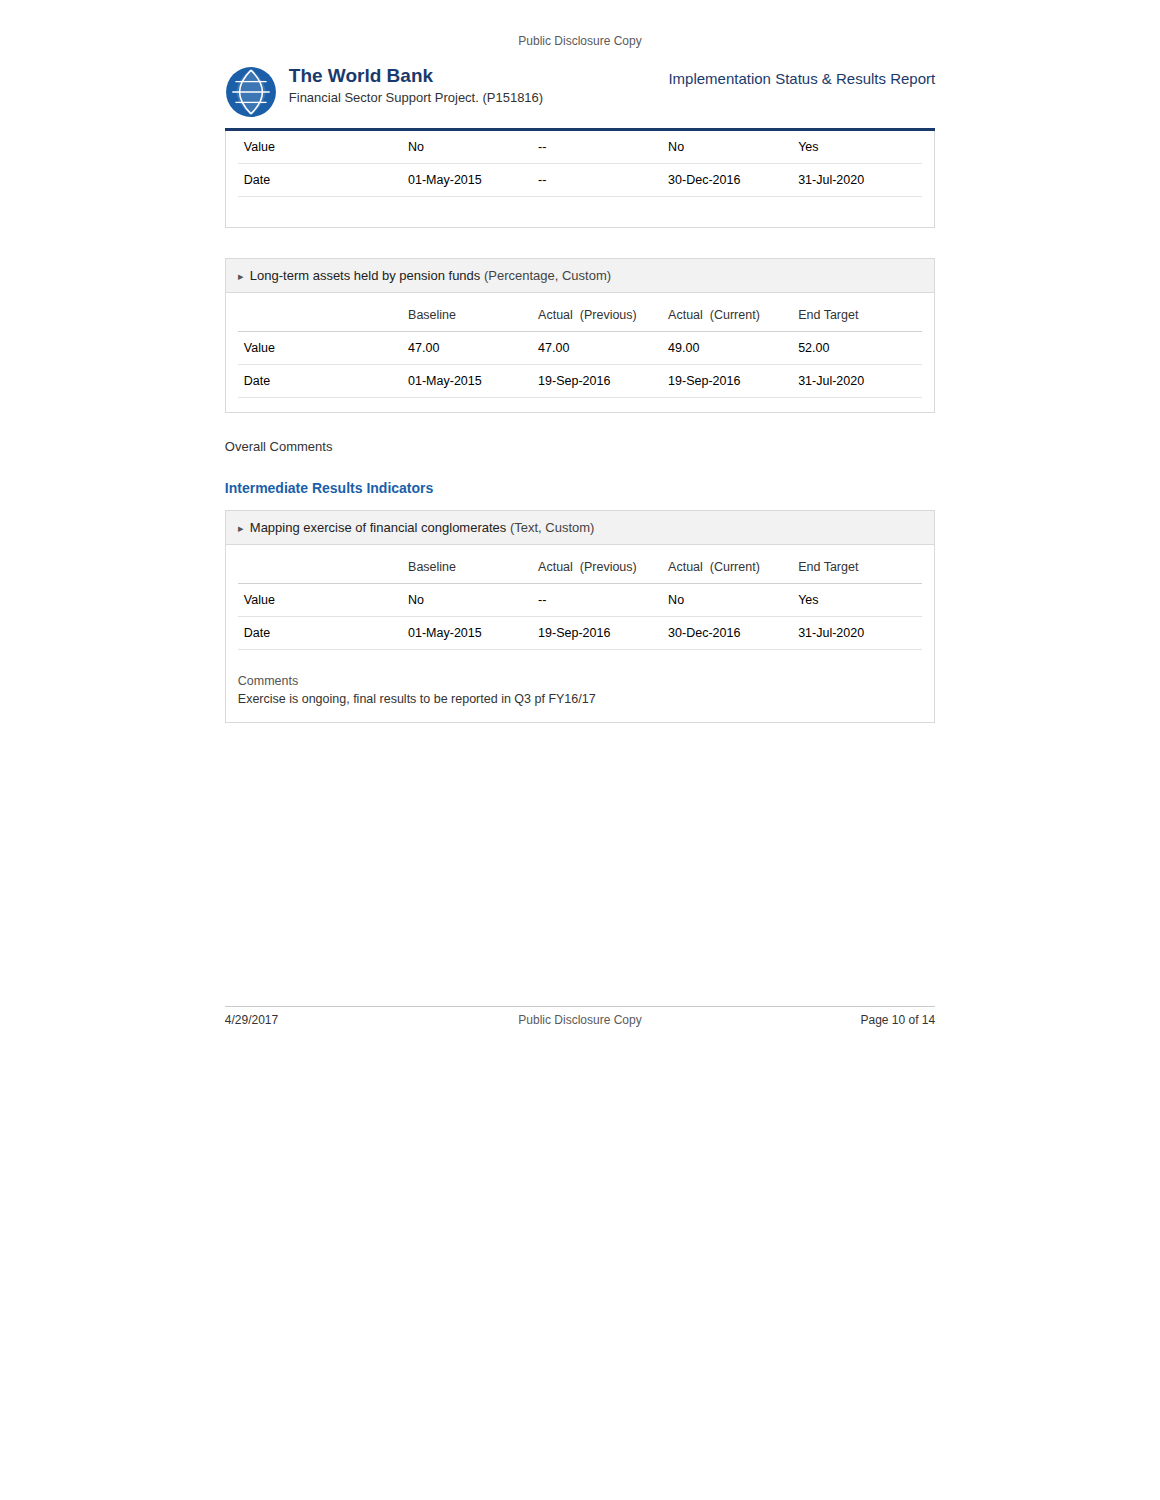Public Disclosure Copy
The World Bank
Financial Sector Support Project. (P151816)
Implementation Status & Results Report
| Value | No | -- | No | Yes |
| Date | 01-May-2015 | -- | 30-Dec-2016 | 31-Jul-2020 |
▸Long-term assets held by pension funds (Percentage, Custom)
| | Baseline | Actual (Previous) | Actual (Current) | End Target |
| --- | --- | --- | --- | --- |
| Value | 47.00 | 47.00 | 49.00 | 52.00 |
| Date | 01-May-2015 | 19-Sep-2016 | 19-Sep-2016 | 31-Jul-2020 |
Overall Comments
Intermediate Results Indicators
▸Mapping exercise of financial conglomerates (Text, Custom)
| | Baseline | Actual (Previous) | Actual (Current) | End Target |
| --- | --- | --- | --- | --- |
| Value | No | -- | No | Yes |
| Date | 01-May-2015 | 19-Sep-2016 | 30-Dec-2016 | 31-Jul-2020 |
Comments
Exercise is ongoing, final results to be reported in Q3 pf FY16/17
4/29/2017
Public Disclosure Copy
Page 10 of 14